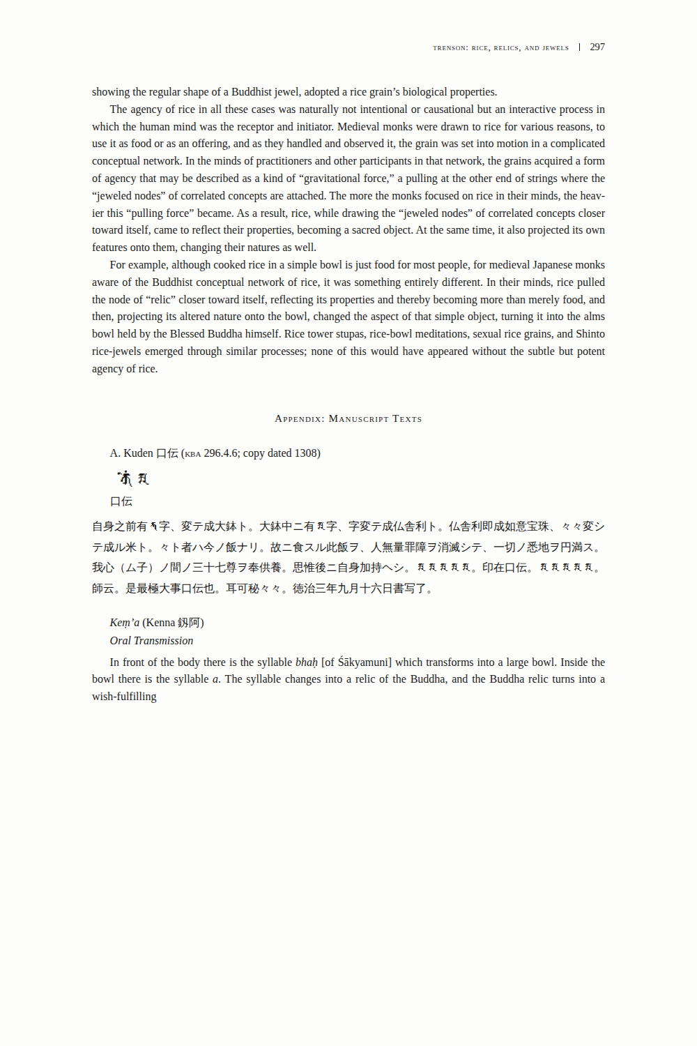trenson: rice, relics, and jewels 297
showing the regular shape of a Buddhist jewel, adopted a rice grain’s biological properties.
The agency of rice in all these cases was naturally not intentional or causational but an interactive process in which the human mind was the receptor and initiator. Medieval monks were drawn to rice for various reasons, to use it as food or as an offering, and as they handled and observed it, the grain was set into motion in a complicated conceptual network. In the minds of practitioners and other participants in that network, the grains acquired a form of agency that may be described as a kind of “gravitational force,” a pulling at the other end of strings where the “jeweled nodes” of correlated concepts are attached. The more the monks focused on rice in their minds, the heavier this “pulling force” became. As a result, rice, while drawing the “jeweled nodes” of correlated concepts closer toward itself, came to reflect their properties, becoming a sacred object. At the same time, it also projected its own features onto them, changing their natures as well.
For example, although cooked rice in a simple bowl is just food for most people, for medieval Japanese monks aware of the Buddhist conceptual network of rice, it was something entirely different. In their minds, rice pulled the node of “relic” closer toward itself, reflecting its properties and thereby becoming more than merely food, and then, projecting its altered nature onto the bowl, changed the aspect of that simple object, turning it into the alms bowl held by the Blessed Buddha himself. Rice tower stupas, rice-bowl meditations, sexual rice grains, and Shinto rice-jewels emerged through similar processes; none of this would have appeared without the subtle but potent agency of rice.
Appendix: Manuscript Texts
A. Kuden 口伝 (kba 296.4.6; copy dated 1308)
𑖎𑖸𑖽𑖀
口伝
自身之前有𑖥字、変テ成大鉢ト。大鉢中ニ有𑖀字、字変テ成仏舎利ト。仏舎利即成如意宝珠、々々変シテ成ル米ト。々ト者ハ今ノ飯ナリ。故ニ食スル此飯ヲ、人無量罪障ヲ消滅シテ、一切ノ悉地ヲ円満ス。我心（ム子）ノ間ノ三十七尊ヲ奉供養。思惟後ニ自身加持ヘシ。𑖀𑖀𑖀𑖀𑖀。印在口伝。𑖀𑖀𑖀𑖀𑖀。師云。是最極大事口伝也。耳可秘々々。徳治三年九月十六日書写了。
Keṃ’a (Kenna 釼阿)
Oral Transmission
In front of the body there is the syllable bhaḥ [of Śākyamuni] which transforms into a large bowl. Inside the bowl there is the syllable a. The syllable changes into a relic of the Buddha, and the Buddha relic turns into a wish-fulfilling